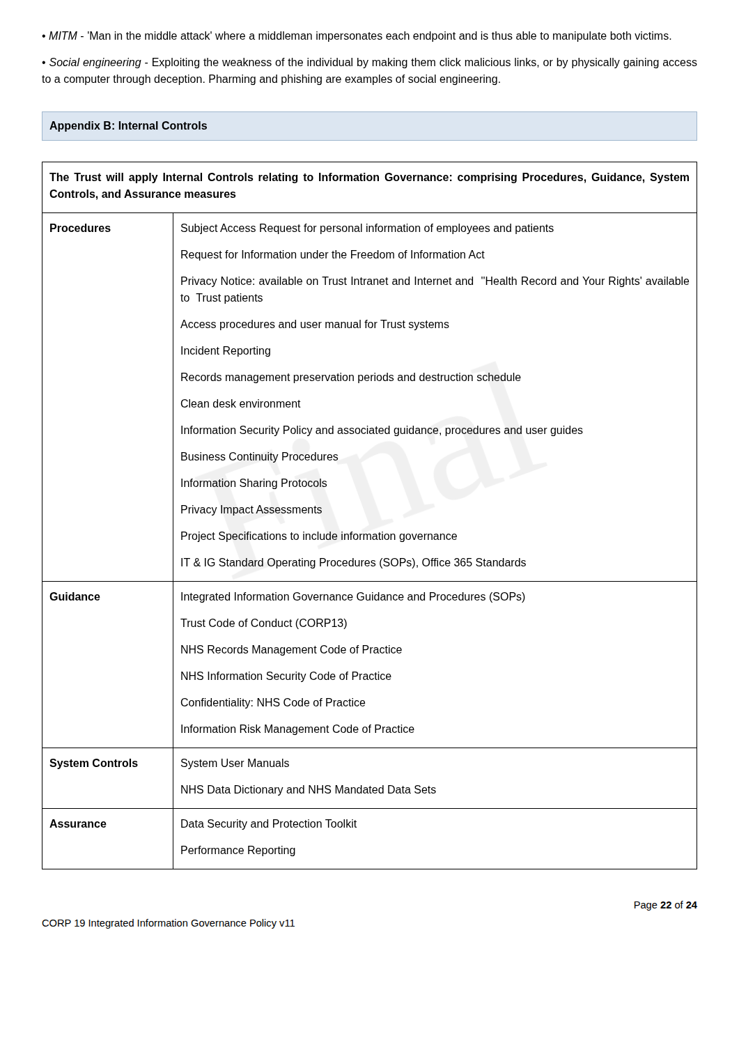Final
• MITM - 'Man in the middle attack' where a middleman impersonates each endpoint and is thus able to manipulate both victims.
• Social engineering - Exploiting the weakness of the individual by making them click malicious links, or by physically gaining access to a computer through deception. Pharming and phishing are examples of social engineering.
Appendix B: Internal Controls
| The Trust will apply Internal Controls relating to Information Governance: comprising Procedures, Guidance, System Controls, and Assurance measures |
| Procedures | Subject Access Request for personal information of employees and patients Request for Information under the Freedom of Information Act Privacy Notice: available on Trust Intranet and Internet and ''Health Record and Your Rights' available to Trust patients Access procedures and user manual for Trust systems Incident Reporting Records management preservation periods and destruction schedule Clean desk environment Information Security Policy and associated guidance, procedures and user guides Business Continuity Procedures Information Sharing Protocols Privacy Impact Assessments Project Specifications to include information governance IT & IG Standard Operating Procedures (SOPs), Office 365 Standards |
| Guidance | Integrated Information Governance Guidance and Procedures (SOPs) Trust Code of Conduct (CORP13) NHS Records Management Code of Practice NHS Information Security Code of Practice Confidentiality: NHS Code of Practice Information Risk Management Code of Practice |
| System Controls | System User Manuals NHS Data Dictionary and NHS Mandated Data Sets |
| Assurance | Data Security and Protection Toolkit Performance Reporting |
Page 22 of 24
CORP 19 Integrated Information Governance Policy v11